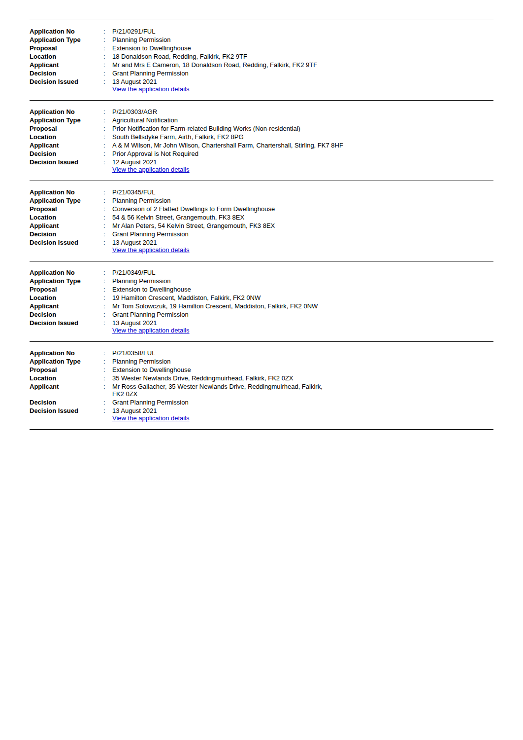| Application No | : | P/21/0291/FUL |
| Application Type | : | Planning Permission |
| Proposal | : | Extension to Dwellinghouse |
| Location | : | 18 Donaldson Road, Redding, Falkirk, FK2 9TF |
| Applicant | : | Mr and Mrs E Cameron, 18 Donaldson Road, Redding, Falkirk, FK2 9TF |
| Decision | : | Grant Planning Permission |
| Decision Issued | : | 13 August 2021 View the application details |
| Application No | : | P/21/0303/AGR |
| Application Type | : | Agricultural Notification |
| Proposal | : | Prior Notification for Farm-related Building Works (Non-residential) |
| Location | : | South Bellsdyke Farm, Airth, Falkirk, FK2 8PG |
| Applicant | : | A & M Wilson, Mr John Wilson, Chartershall Farm, Chartershall, Stirling, FK7 8HF |
| Decision | : | Prior Approval is Not Required |
| Decision Issued | : | 12 August 2021 View the application details |
| Application No | : | P/21/0345/FUL |
| Application Type | : | Planning Permission |
| Proposal | : | Conversion of 2 Flatted Dwellings to Form Dwellinghouse |
| Location | : | 54 & 56 Kelvin Street, Grangemouth, FK3 8EX |
| Applicant | : | Mr Alan Peters, 54 Kelvin Street, Grangemouth, FK3 8EX |
| Decision | : | Grant Planning Permission |
| Decision Issued | : | 13 August 2021 View the application details |
| Application No | : | P/21/0349/FUL |
| Application Type | : | Planning Permission |
| Proposal | : | Extension to Dwellinghouse |
| Location | : | 19 Hamilton Crescent, Maddiston, Falkirk, FK2 0NW |
| Applicant | : | Mr Tom Solowczuk, 19 Hamilton Crescent, Maddiston, Falkirk, FK2 0NW |
| Decision | : | Grant Planning Permission |
| Decision Issued | : | 13 August 2021 View the application details |
| Application No | : | P/21/0358/FUL |
| Application Type | : | Planning Permission |
| Proposal | : | Extension to Dwellinghouse |
| Location | : | 35 Wester Newlands Drive, Reddingmuirhead, Falkirk, FK2 0ZX |
| Applicant | : | Mr Ross Gallacher, 35 Wester Newlands Drive, Reddingmuirhead, Falkirk, FK2 0ZX |
| Decision | : | Grant Planning Permission |
| Decision Issued | : | 13 August 2021 View the application details |